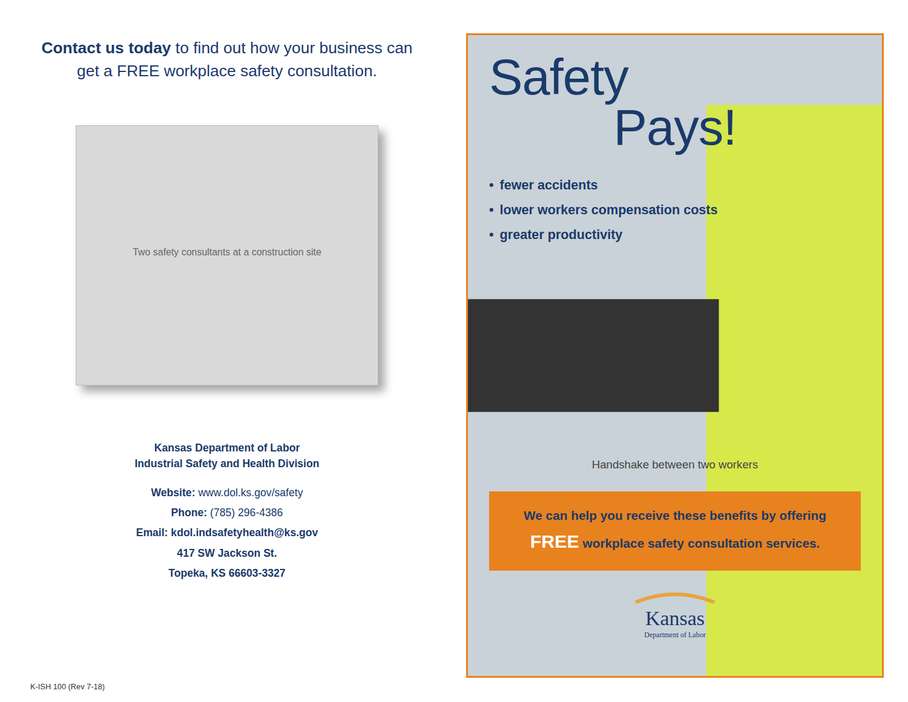Contact us today to find out how your business can get a FREE workplace safety consultation.
Kansas Department of Labor
Industrial Safety and Health Division
Website: www.dol.ks.gov/safety
Phone: (785) 296‑4386
Email: kdol.indsafetyhealth@ks.gov
417 SW Jackson St.
Topeka, KS 66603-3327
K-ISH 100 (Rev 7-18)
SafetyPays!
fewer accidents
lower workers compensation costs
greater productivity
We can help you receive these benefits by offering FREE workplace safety consultation services.